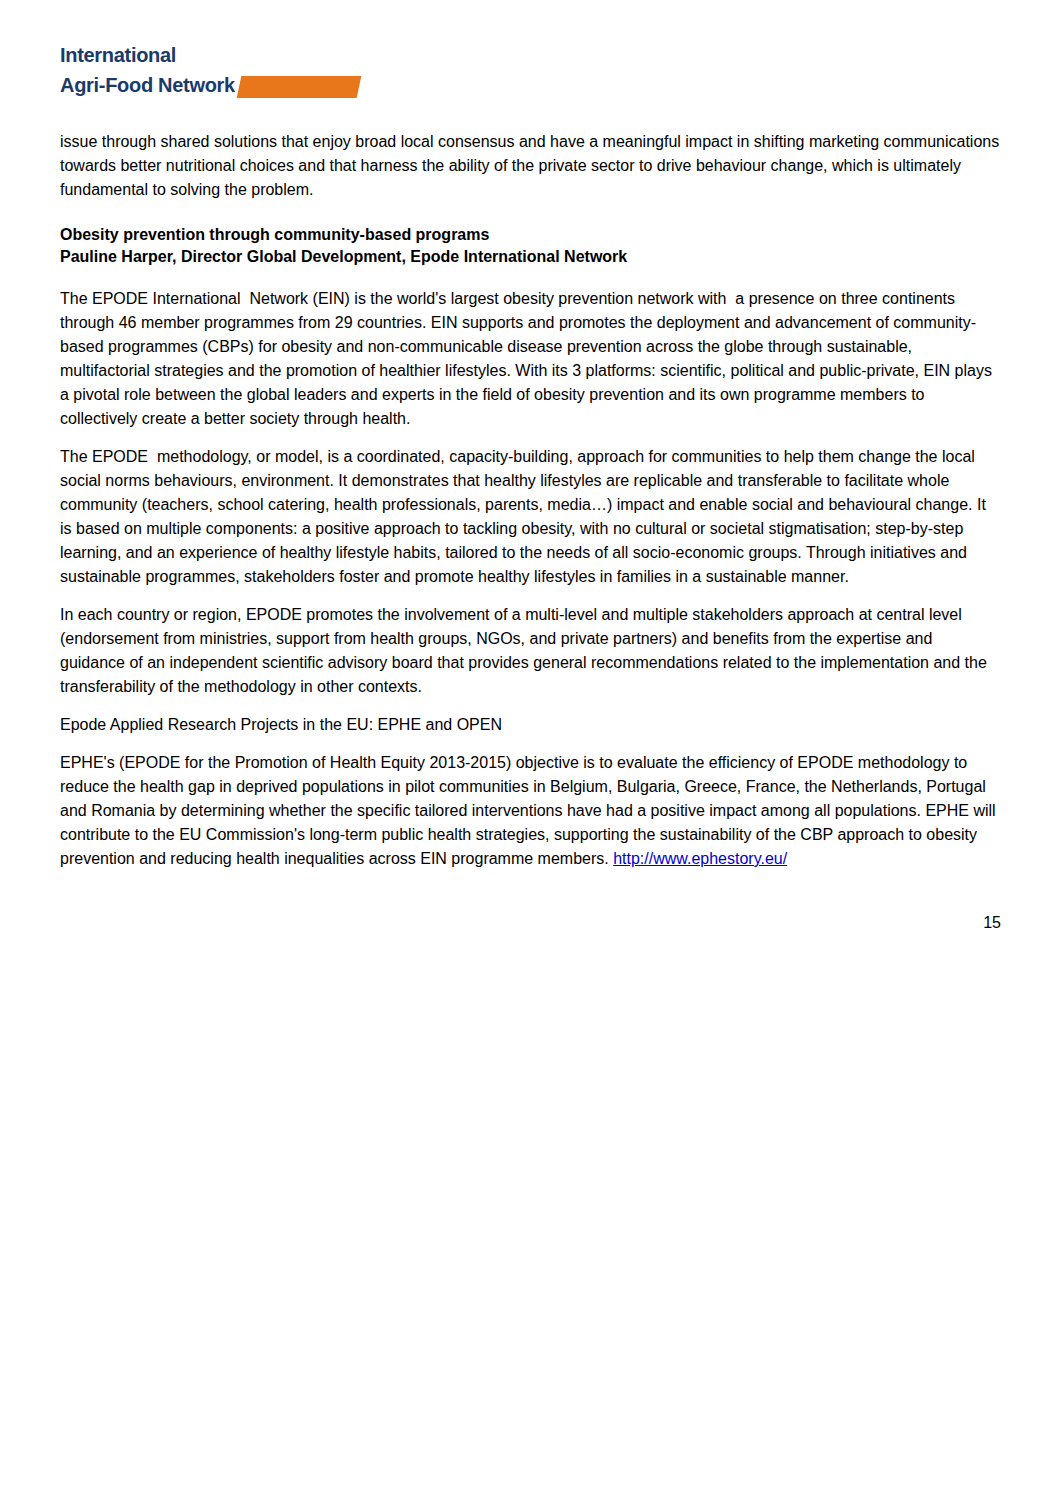International
Agri-Food Network
issue through shared solutions that enjoy broad local consensus and have a meaningful impact in shifting marketing communications towards better nutritional choices and that harness the ability of the private sector to drive behaviour change, which is ultimately fundamental to solving the problem.
Obesity prevention through community-based programsPauline Harper, Director Global Development, Epode International Network
The EPODE International Network (EIN) is the world's largest obesity prevention network with a presence on three continents through 46 member programmes from 29 countries. EIN supports and promotes the deployment and advancement of community-based programmes (CBPs) for obesity and non-communicable disease prevention across the globe through sustainable, multifactorial strategies and the promotion of healthier lifestyles. With its 3 platforms: scientific, political and public-private, EIN plays a pivotal role between the global leaders and experts in the field of obesity prevention and its own programme members to collectively create a better society through health.
The EPODE methodology, or model, is a coordinated, capacity-building, approach for communities to help them change the local social norms behaviours, environment. It demonstrates that healthy lifestyles are replicable and transferable to facilitate whole community (teachers, school catering, health professionals, parents, media…) impact and enable social and behavioural change. It is based on multiple components: a positive approach to tackling obesity, with no cultural or societal stigmatisation; step-by-step learning, and an experience of healthy lifestyle habits, tailored to the needs of all socio-economic groups. Through initiatives and sustainable programmes, stakeholders foster and promote healthy lifestyles in families in a sustainable manner.
In each country or region, EPODE promotes the involvement of a multi-level and multiple stakeholders approach at central level (endorsement from ministries, support from health groups, NGOs, and private partners) and benefits from the expertise and guidance of an independent scientific advisory board that provides general recommendations related to the implementation and the transferability of the methodology in other contexts.
Epode Applied Research Projects in the EU: EPHE and OPEN
EPHE's (EPODE for the Promotion of Health Equity 2013-2015) objective is to evaluate the efficiency of EPODE methodology to reduce the health gap in deprived populations in pilot communities in Belgium, Bulgaria, Greece, France, the Netherlands, Portugal and Romania by determining whether the specific tailored interventions have had a positive impact among all populations. EPHE will contribute to the EU Commission's long-term public health strategies, supporting the sustainability of the CBP approach to obesity prevention and reducing health inequalities across EIN programme members. http://www.ephestory.eu/
15